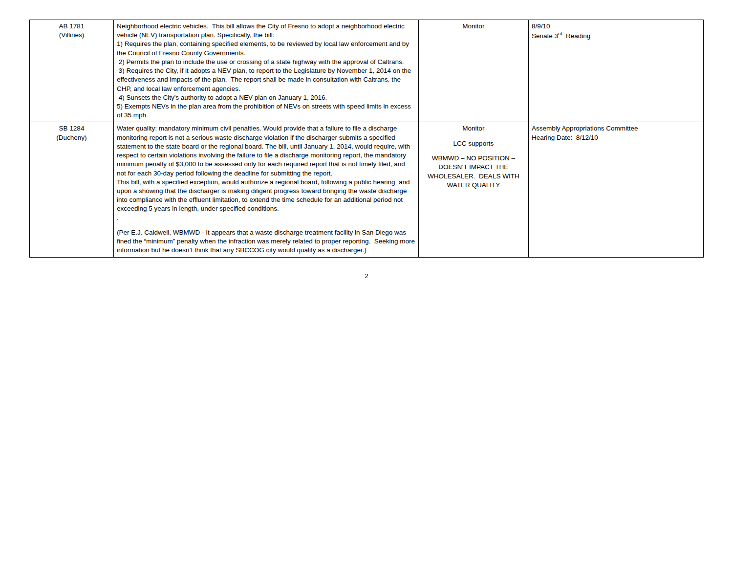| AB 1781 (Villines) | Neighborhood electric vehicles. This bill allows the City of Fresno to adopt a neighborhood electric vehicle (NEV) transportation plan. Specifically, the bill: 1) Requires the plan, containing specified elements, to be reviewed by local law enforcement and by the Council of Fresno County Governments. 2) Permits the plan to include the use or crossing of a state highway with the approval of Caltrans. 3) Requires the City, if it adopts a NEV plan, to report to the Legislature by November 1, 2014 on the effectiveness and impacts of the plan. The report shall be made in consultation with Caltrans, the CHP, and local law enforcement agencies. 4) Sunsets the City's authority to adopt a NEV plan on January 1, 2016. 5) Exempts NEVs in the plan area from the prohibition of NEVs on streets with speed limits in excess of 35 mph. | Monitor | 8/9/10 Senate 3 rd Reading |
| SB 1284 (Ducheny) | Water quality: mandatory minimum civil penalties. Would provide that a failure to file a discharge monitoring report is not a serious waste discharge violation if the discharger submits a specified statement to the state board or the regional board. The bill, until January 1, 2014, would require, with respect to certain violations involving the failure to file a discharge monitoring report, the mandatory minimum penalty of $3,000 to be assessed only for each required report that is not timely filed, and not for each 30-day period following the deadline for submitting the report. This bill, with a specified exception, would authorize a regional board, following a public hearing and upon a showing that the discharger is making diligent progress toward bringing the waste discharge into compliance with the effluent limitation, to extend the time schedule for an additional period not exceeding 5 years in length, under specified conditions. . (Per E.J. Caldwell, WBMWD - It appears that a waste discharge treatment facility in San Diego was fined the “minimum” penalty when the infraction was merely related to proper reporting. Seeking more information but he doesn’t think that any SBCCOG city would qualify as a discharger.) | Monitor LCC supports WBMWD – NO POSITION – DOESN’T IMPACT THE WHOLESALER. DEALS WITH WATER QUALITY | Assembly Appropriations Committee Hearing Date: 8/12/10 |
2